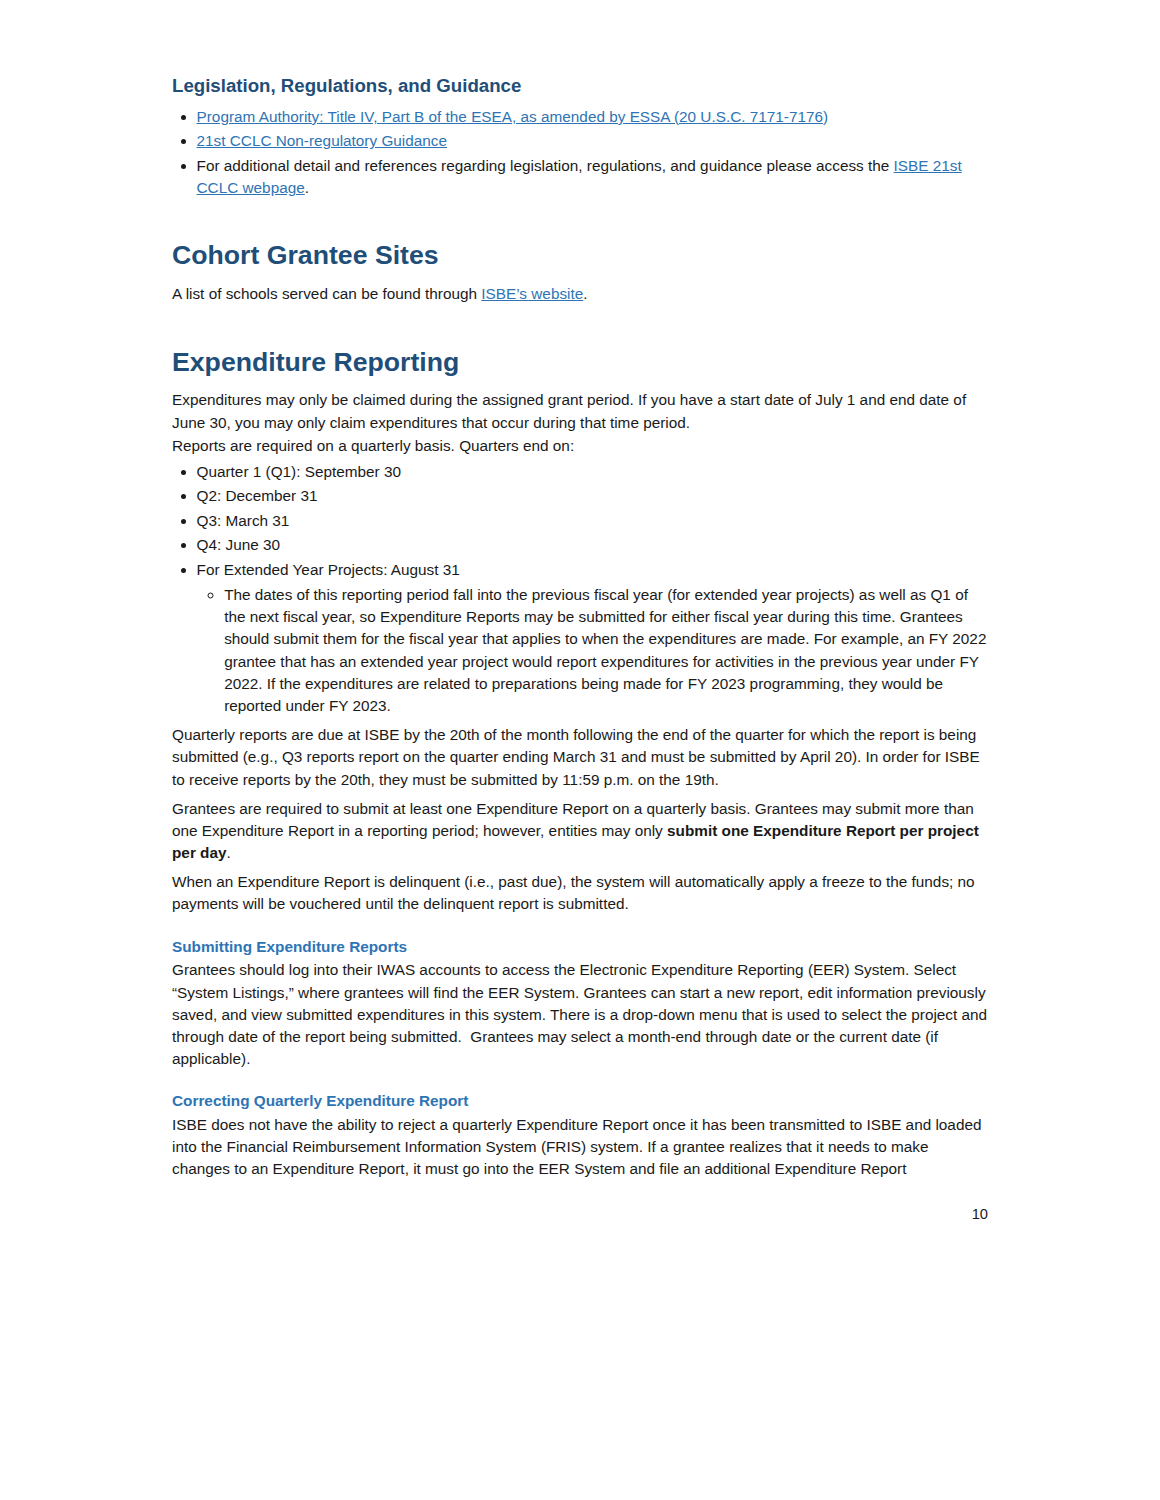Legislation, Regulations, and Guidance
Program Authority: Title IV, Part B of the ESEA, as amended by ESSA (20 U.S.C. 7171-7176)
21st CCLC Non-regulatory Guidance
For additional detail and references regarding legislation, regulations, and guidance please access the ISBE 21st CCLC webpage.
Cohort Grantee Sites
A list of schools served can be found through ISBE’s website.
Expenditure Reporting
Expenditures may only be claimed during the assigned grant period. If you have a start date of July 1 and end date of June 30, you may only claim expenditures that occur during that time period.
Reports are required on a quarterly basis. Quarters end on:
Quarter 1 (Q1): September 30
Q2: December 31
Q3: March 31
Q4: June 30
For Extended Year Projects: August 31
The dates of this reporting period fall into the previous fiscal year (for extended year projects) as well as Q1 of the next fiscal year, so Expenditure Reports may be submitted for either fiscal year during this time. Grantees should submit them for the fiscal year that applies to when the expenditures are made. For example, an FY 2022 grantee that has an extended year project would report expenditures for activities in the previous year under FY 2022. If the expenditures are related to preparations being made for FY 2023 programming, they would be reported under FY 2023.
Quarterly reports are due at ISBE by the 20th of the month following the end of the quarter for which the report is being submitted (e.g., Q3 reports report on the quarter ending March 31 and must be submitted by April 20). In order for ISBE to receive reports by the 20th, they must be submitted by 11:59 p.m. on the 19th.
Grantees are required to submit at least one Expenditure Report on a quarterly basis. Grantees may submit more than one Expenditure Report in a reporting period; however, entities may only submit one Expenditure Report per project per day.
When an Expenditure Report is delinquent (i.e., past due), the system will automatically apply a freeze to the funds; no payments will be vouchered until the delinquent report is submitted.
Submitting Expenditure Reports
Grantees should log into their IWAS accounts to access the Electronic Expenditure Reporting (EER) System. Select “System Listings,” where grantees will find the EER System. Grantees can start a new report, edit information previously saved, and view submitted expenditures in this system. There is a drop-down menu that is used to select the project and through date of the report being submitted. Grantees may select a month-end through date or the current date (if applicable).
Correcting Quarterly Expenditure Report
ISBE does not have the ability to reject a quarterly Expenditure Report once it has been transmitted to ISBE and loaded into the Financial Reimbursement Information System (FRIS) system. If a grantee realizes that it needs to make changes to an Expenditure Report, it must go into the EER System and file an additional Expenditure Report
10